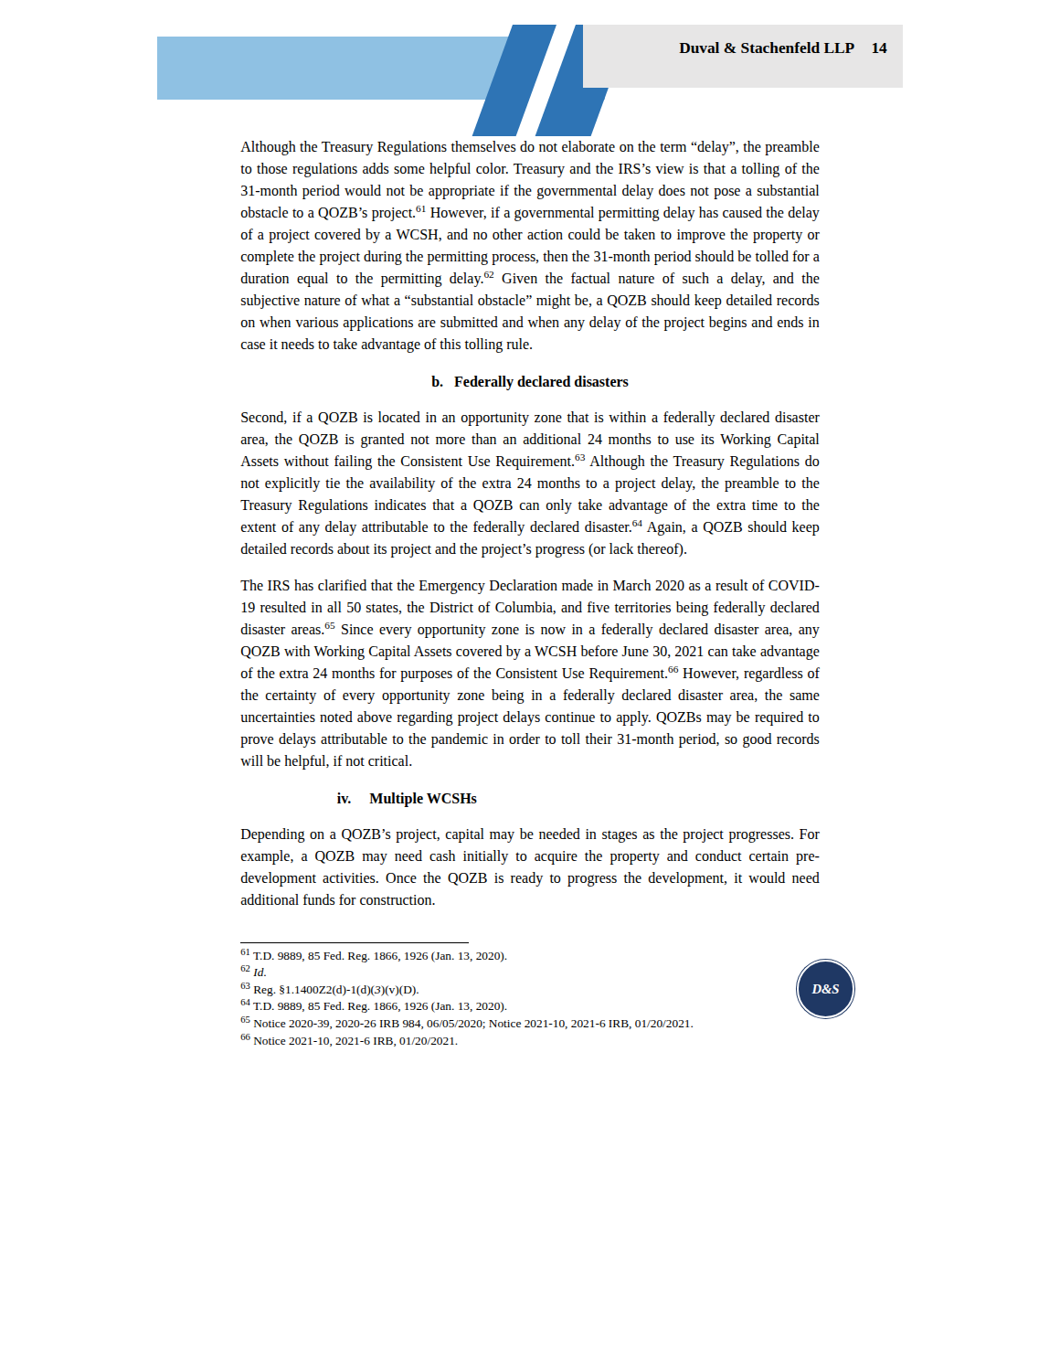Duval & Stachenfeld LLP
14
Although the Treasury Regulations themselves do not elaborate on the term “delay”, the preamble to those regulations adds some helpful color. Treasury and the IRS’s view is that a tolling of the 31-month period would not be appropriate if the governmental delay does not pose a substantial obstacle to a QOZB’s project.61 However, if a governmental permitting delay has caused the delay of a project covered by a WCSH, and no other action could be taken to improve the property or complete the project during the permitting process, then the 31-month period should be tolled for a duration equal to the permitting delay.62 Given the factual nature of such a delay, and the subjective nature of what a “substantial obstacle” might be, a QOZB should keep detailed records on when various applications are submitted and when any delay of the project begins and ends in case it needs to take advantage of this tolling rule.
b. Federally declared disasters
Second, if a QOZB is located in an opportunity zone that is within a federally declared disaster area, the QOZB is granted not more than an additional 24 months to use its Working Capital Assets without failing the Consistent Use Requirement.63 Although the Treasury Regulations do not explicitly tie the availability of the extra 24 months to a project delay, the preamble to the Treasury Regulations indicates that a QOZB can only take advantage of the extra time to the extent of any delay attributable to the federally declared disaster.64 Again, a QOZB should keep detailed records about its project and the project’s progress (or lack thereof).
The IRS has clarified that the Emergency Declaration made in March 2020 as a result of COVID-19 resulted in all 50 states, the District of Columbia, and five territories being federally declared disaster areas.65 Since every opportunity zone is now in a federally declared disaster area, any QOZB with Working Capital Assets covered by a WCSH before June 30, 2021 can take advantage of the extra 24 months for purposes of the Consistent Use Requirement.66 However, regardless of the certainty of every opportunity zone being in a federally declared disaster area, the same uncertainties noted above regarding project delays continue to apply. QOZBs may be required to prove delays attributable to the pandemic in order to toll their 31-month period, so good records will be helpful, if not critical.
iv. Multiple WCSHs
Depending on a QOZB’s project, capital may be needed in stages as the project progresses. For example, a QOZB may need cash initially to acquire the property and conduct certain pre-development activities. Once the QOZB is ready to progress the development, it would need additional funds for construction.
61 T.D. 9889, 85 Fed. Reg. 1866, 1926 (Jan. 13, 2020).
62 Id.
63 Reg. §1.1400Z2(d)-1(d)(3)(v)(D).
64 T.D. 9889, 85 Fed. Reg. 1866, 1926 (Jan. 13, 2020).
65 Notice 2020-39, 2020-26 IRB 984, 06/05/2020; Notice 2021-10, 2021-6 IRB, 01/20/2021.
66 Notice 2021-10, 2021-6 IRB, 01/20/2021.
D&S